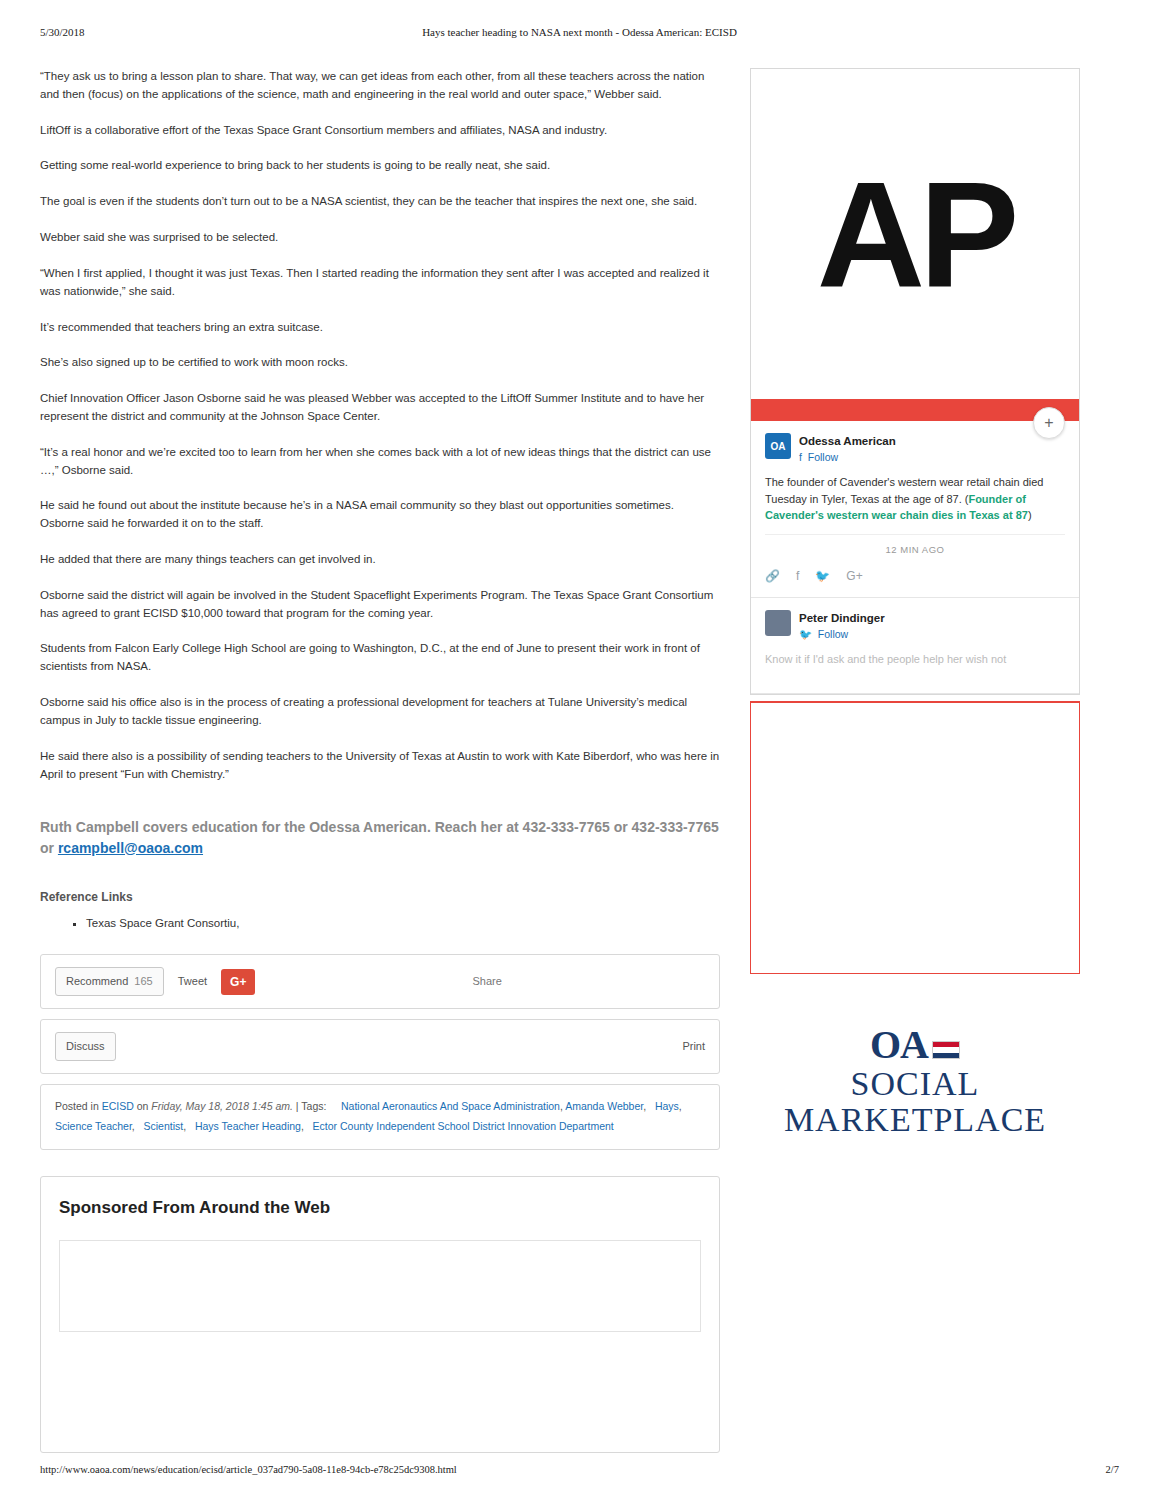5/30/2018
Hays teacher heading to NASA next month - Odessa American: ECISD
“They ask us to bring a lesson plan to share. That way, we can get ideas from each other, from all these teachers across the nation and then (focus) on the applications of the science, math and engineering in the real world and outer space,” Webber said.
LiftOff is a collaborative effort of the Texas Space Grant Consortium members and affiliates, NASA and industry.
Getting some real-world experience to bring back to her students is going to be really neat, she said.
The goal is even if the students don’t turn out to be a NASA scientist, they can be the teacher that inspires the next one, she said.
Webber said she was surprised to be selected.
“When I first applied, I thought it was just Texas. Then I started reading the information they sent after I was accepted and realized it was nationwide,” she said.
It’s recommended that teachers bring an extra suitcase.
She’s also signed up to be certified to work with moon rocks.
Chief Innovation Officer Jason Osborne said he was pleased Webber was accepted to the LiftOff Summer Institute and to have her represent the district and community at the Johnson Space Center.
“It’s a real honor and we’re excited too to learn from her when she comes back with a lot of new ideas things that the district can use …,” Osborne said.
He said he found out about the institute because he’s in a NASA email community so they blast out opportunities sometimes. Osborne said he forwarded it on to the staff.
He added that there are many things teachers can get involved in.
Osborne said the district will again be involved in the Student Spaceflight Experiments Program. The Texas Space Grant Consortium has agreed to grant ECISD $10,000 toward that program for the coming year.
Students from Falcon Early College High School are going to Washington, D.C., at the end of June to present their work in front of scientists from NASA.
Osborne said his office also is in the process of creating a professional development for teachers at Tulane University’s medical campus in July to tackle tissue engineering.
He said there also is a possibility of sending teachers to the University of Texas at Austin to work with Kate Biberdorf, who was here in April to present “Fun with Chemistry.”
Ruth Campbell covers education for the Odessa American. Reach her at 432-333-7765 or 432-333-7765 or rcampbell@oaoa.com
Reference Links
Texas Space Grant Consortiu,
Recommend 165 Tweet G+ Share
Discuss Print
Posted in ECISD on Friday, May 18, 2018 1:45 am. | Tags: National Aeronautics And Space Administration, Amanda Webber, Hays, Science Teacher, Scientist, Hays Teacher Heading, Ector County Independent School District Innovation Department
Sponsored From Around the Web
AP
OA
Odessa American
f Follow
The founder of Cavender's western wear retail chain died Tuesday in Tyler, Texas at the age of 87. (Founder of Cavender's western wear chain dies in Texas at 87)
12 MIN AGO
🔗f🐦G+
Peter Dindinger
🐦 Follow
Know it if I'd ask and the people help her wish not
+
OA
SOCIAL
MARKETPLACE
http://www.oaoa.com/news/education/ecisd/article_037ad790-5a08-11e8-94cb-e78c25dc9308.html
2/7